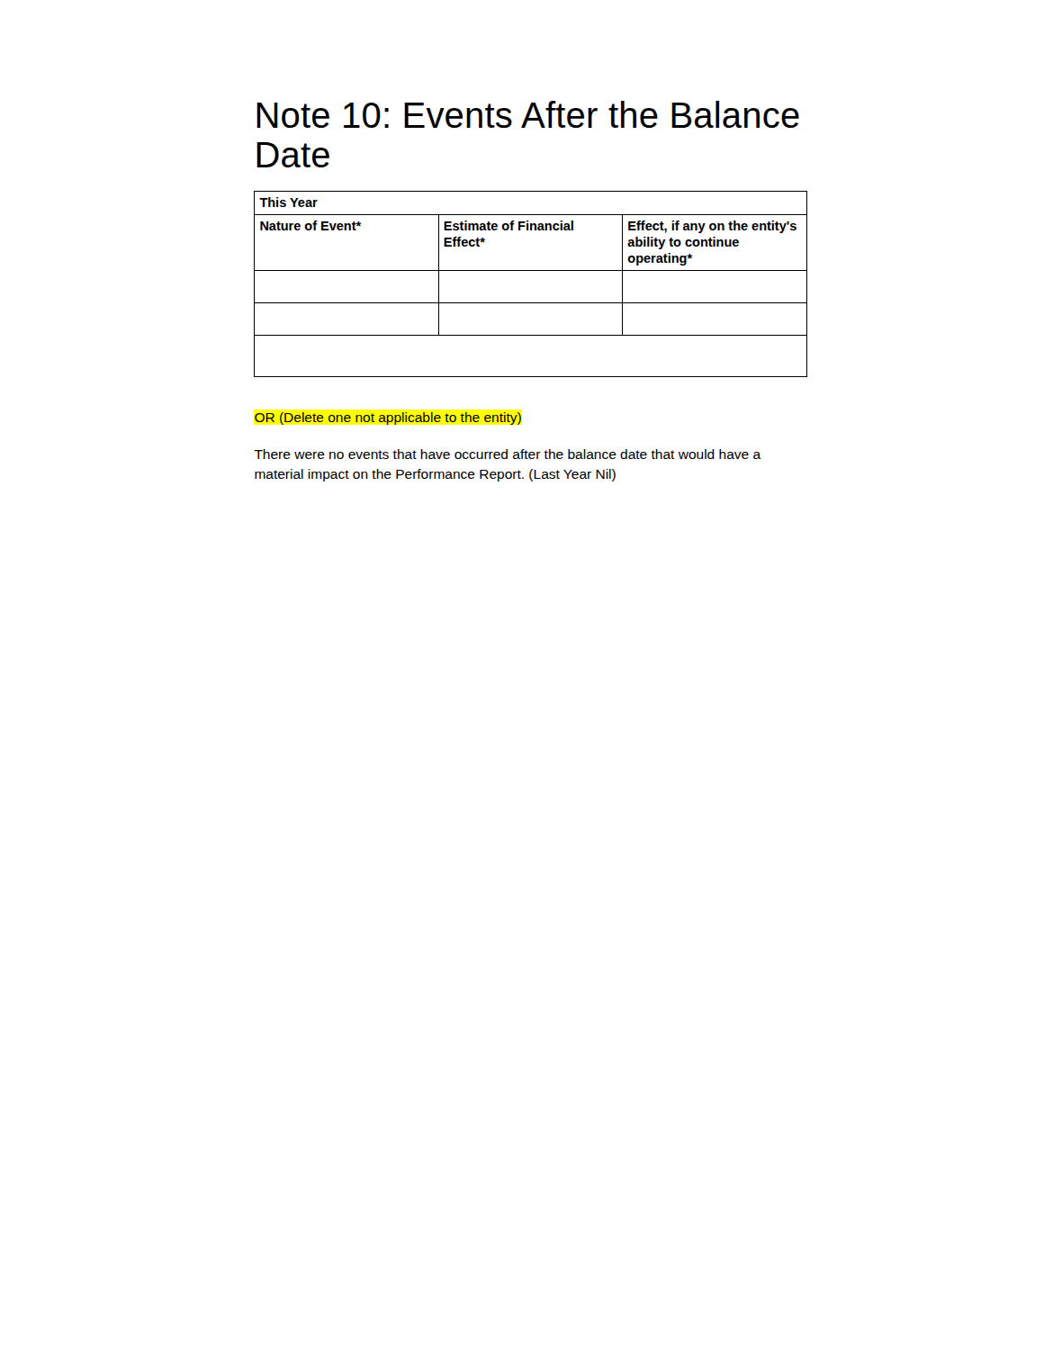Note 10: Events After the Balance Date
| This Year |
| --- |
| Nature of Event* | Estimate of Financial Effect* | Effect, if any on the entity's ability to continue operating* |
OR (Delete one not applicable to the entity)
There were no events that have occurred after the balance date that would have a material impact on the Performance Report. (Last Year Nil)